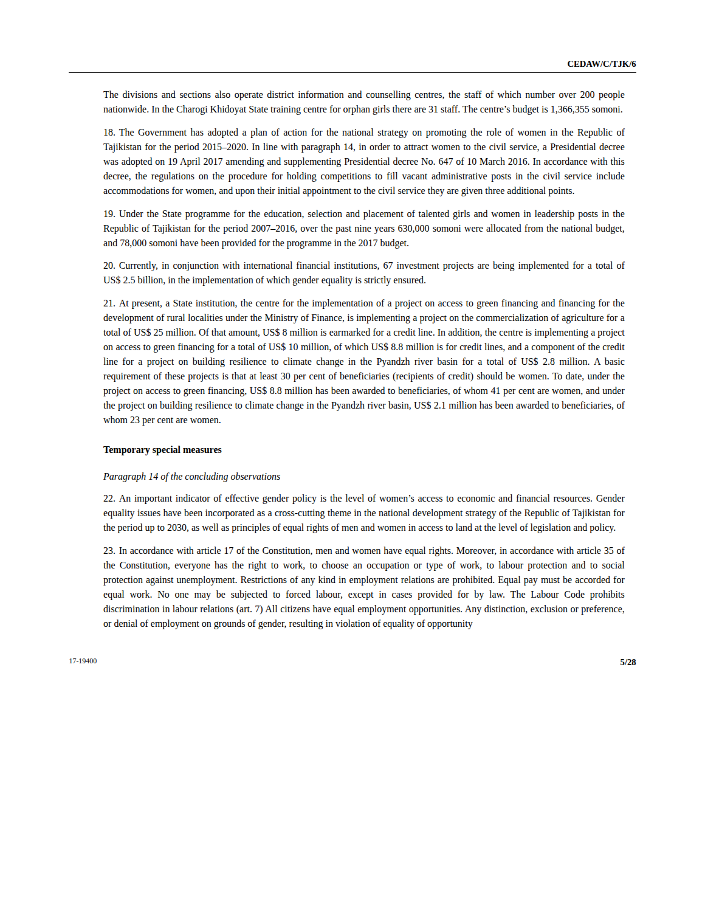CEDAW/C/TJK/6
The divisions and sections also operate district information and counselling centres, the staff of which number over 200 people nationwide. In the Charogi Khidoyat State training centre for orphan girls there are 31 staff. The centre’s budget is 1,366,355 somoni.
18. The Government has adopted a plan of action for the national strategy on promoting the role of women in the Republic of Tajikistan for the period 2015–2020. In line with paragraph 14, in order to attract women to the civil service, a Presidential decree was adopted on 19 April 2017 amending and supplementing Presidential decree No. 647 of 10 March 2016. In accordance with this decree, the regulations on the procedure for holding competitions to fill vacant administrative posts in the civil service include accommodations for women, and upon their initial appointment to the civil service they are given three additional points.
19. Under the State programme for the education, selection and placement of talented girls and women in leadership posts in the Republic of Tajikistan for the period 2007–2016, over the past nine years 630,000 somoni were allocated from the national budget, and 78,000 somoni have been provided for the programme in the 2017 budget.
20. Currently, in conjunction with international financial institutions, 67 investment projects are being implemented for a total of US$ 2.5 billion, in the implementation of which gender equality is strictly ensured.
21. At present, a State institution, the centre for the implementation of a project on access to green financing and financing for the development of rural localities under the Ministry of Finance, is implementing a project on the commercialization of agriculture for a total of US$ 25 million. Of that amount, US$ 8 million is earmarked for a credit line. In addition, the centre is implementing a project on access to green financing for a total of US$ 10 million, of which US$ 8.8 million is for credit lines, and a component of the credit line for a project on building resilience to climate change in the Pyandzh river basin for a total of US$ 2.8 million. A basic requirement of these projects is that at least 30 per cent of beneficiaries (recipients of credit) should be women. To date, under the project on access to green financing, US$ 8.8 million has been awarded to beneficiaries, of whom 41 per cent are women, and under the project on building resilience to climate change in the Pyandzh river basin, US$ 2.1 million has been awarded to beneficiaries, of whom 23 per cent are women.
Temporary special measures
Paragraph 14 of the concluding observations
22. An important indicator of effective gender policy is the level of women’s access to economic and financial resources. Gender equality issues have been incorporated as a cross-cutting theme in the national development strategy of the Republic of Tajikistan for the period up to 2030, as well as principles of equal rights of men and women in access to land at the level of legislation and policy.
23. In accordance with article 17 of the Constitution, men and women have equal rights. Moreover, in accordance with article 35 of the Constitution, everyone has the right to work, to choose an occupation or type of work, to labour protection and to social protection against unemployment. Restrictions of any kind in employment relations are prohibited. Equal pay must be accorded for equal work. No one may be subjected to forced labour, except in cases provided for by law. The Labour Code prohibits discrimination in labour relations (art. 7) All citizens have equal employment opportunities. Any distinction, exclusion or preference, or denial of employment on grounds of gender, resulting in violation of equality of opportunity
17-19400 5/28